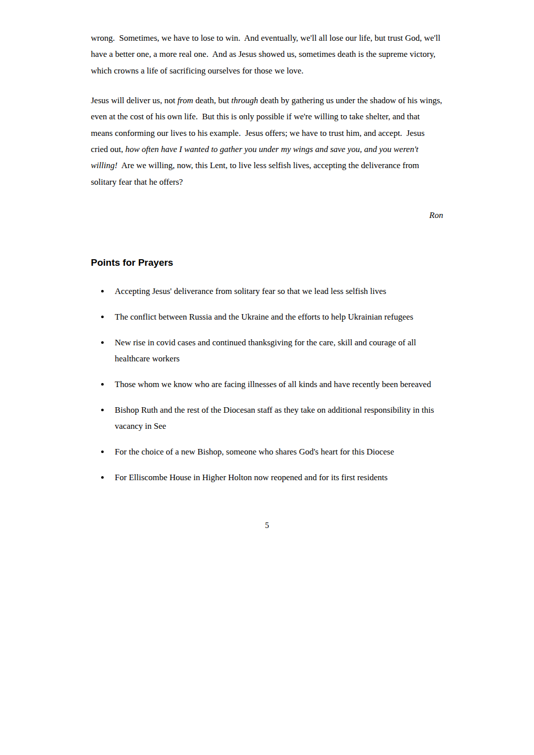wrong. Sometimes, we have to lose to win. And eventually, we'll all lose our life, but trust God, we'll have a better one, a more real one. And as Jesus showed us, sometimes death is the supreme victory, which crowns a life of sacrificing ourselves for those we love.
Jesus will deliver us, not from death, but through death by gathering us under the shadow of his wings, even at the cost of his own life. But this is only possible if we're willing to take shelter, and that means conforming our lives to his example. Jesus offers; we have to trust him, and accept. Jesus cried out, how often have I wanted to gather you under my wings and save you, and you weren't willing! Are we willing, now, this Lent, to live less selfish lives, accepting the deliverance from solitary fear that he offers?
Ron
Points for Prayers
Accepting Jesus' deliverance from solitary fear so that we lead less selfish lives
The conflict between Russia and the Ukraine and the efforts to help Ukrainian refugees
New rise in covid cases and continued thanksgiving for the care, skill and courage of all healthcare workers
Those whom we know who are facing illnesses of all kinds and have recently been bereaved
Bishop Ruth and the rest of the Diocesan staff as they take on additional responsibility in this vacancy in See
For the choice of a new Bishop, someone who shares God's heart for this Diocese
For Elliscombe House in Higher Holton now reopened and for its first residents
5